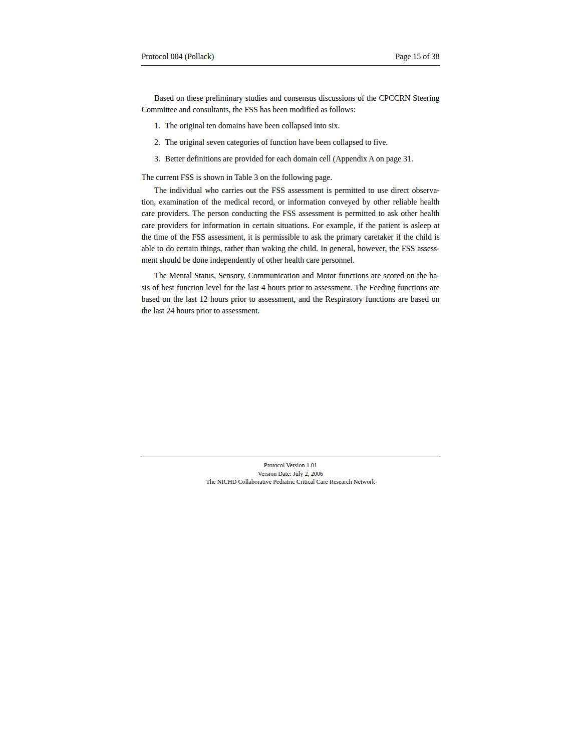Protocol 004 (Pollack)
Page 15 of 38
Based on these preliminary studies and consensus discussions of the CPCCRN Steering Committee and consultants, the FSS has been modified as follows:
The original ten domains have been collapsed into six.
The original seven categories of function have been collapsed to five.
Better definitions are provided for each domain cell (Appendix A on page 31.
The current FSS is shown in Table 3 on the following page.
The individual who carries out the FSS assessment is permitted to use direct observation, examination of the medical record, or information conveyed by other reliable health care providers. The person conducting the FSS assessment is permitted to ask other health care providers for information in certain situations. For example, if the patient is asleep at the time of the FSS assessment, it is permissible to ask the primary caretaker if the child is able to do certain things, rather than waking the child. In general, however, the FSS assessment should be done independently of other health care personnel.
The Mental Status, Sensory, Communication and Motor functions are scored on the basis of best function level for the last 4 hours prior to assessment. The Feeding functions are based on the last 12 hours prior to assessment, and the Respiratory functions are based on the last 24 hours prior to assessment.
Protocol Version 1.01
Version Date: July 2, 2006
The NICHD Collaborative Pediatric Critical Care Research Network